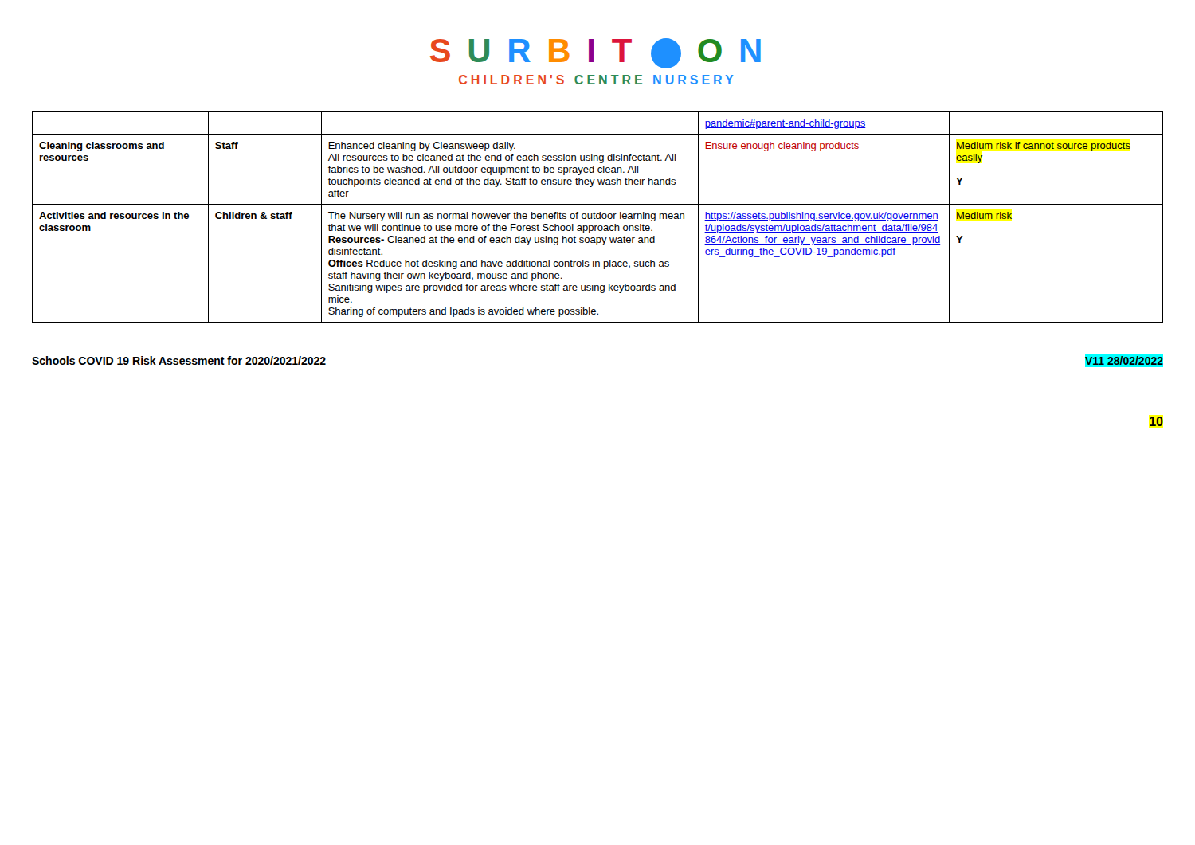S U R B I T O N
CHILDREN'S CENTRE NURSERY
| | | | pandemic#parent-and-child-groups | |
| Cleaning classrooms and resources | Staff | Enhanced cleaning by Cleansweep daily. All resources to be cleaned at the end of each session using disinfectant. All fabrics to be washed. All outdoor equipment to be sprayed clean. All touchpoints cleaned at end of the day. Staff to ensure they wash their hands after | Ensure enough cleaning products | Medium risk if cannot source products easily Y |
| Activities and resources in the classroom | Children & staff | The Nursery will run as normal however the benefits of outdoor learning mean that we will continue to use more of the Forest School approach onsite. Resources- Cleaned at the end of each day using hot soapy water and disinfectant. Offices Reduce hot desking and have additional controls in place, such as staff having their own keyboard, mouse and phone. Sanitising wipes are provided for areas where staff are using keyboards and mice. Sharing of computers and Ipads is avoided where possible. | https://assets.publishing.service.gov.uk/government/uploads/system/uploads/attachment_data/file/984864/Actions_for_early_years_and_childcare_providers_during_the_COVID-19_pandemic.pdf | Medium risk Y |
Schools COVID 19 Risk Assessment for 2020/2021/2022 V11 28/02/2022
10